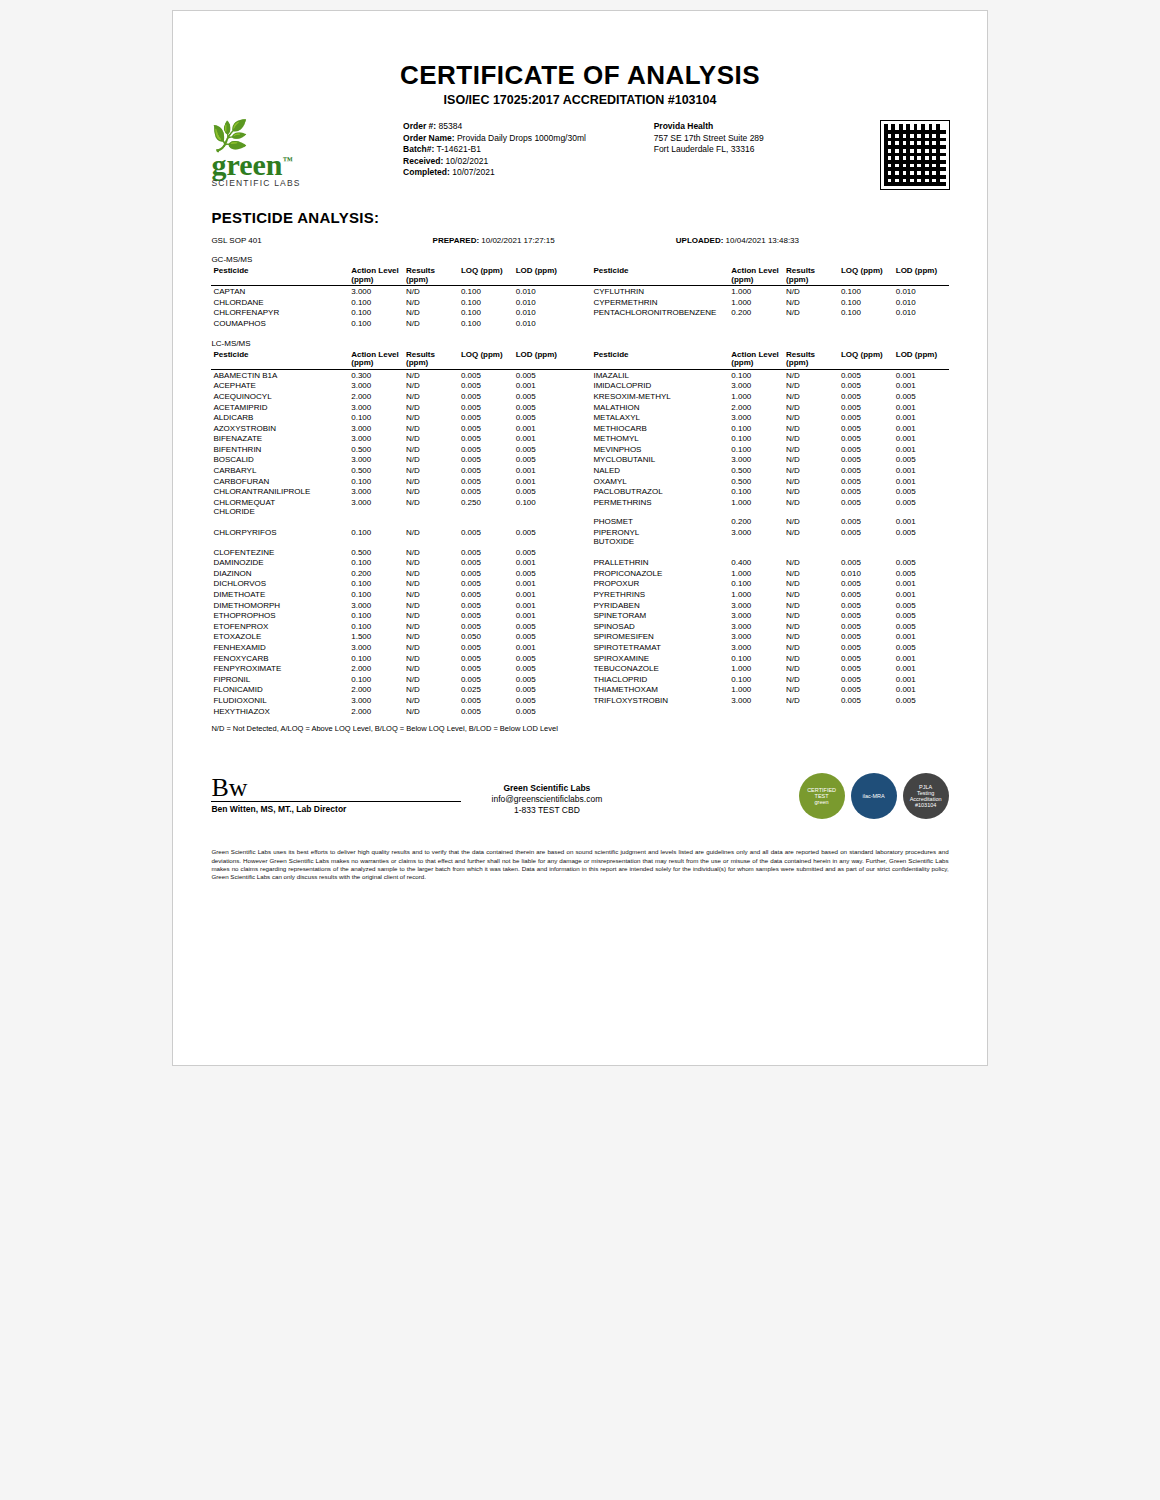CERTIFICATE OF ANALYSIS
ISO/IEC 17025:2017 ACCREDITATION #103104
🌿
green™
SCIENTIFIC LABS
Order #: 85384
Order Name: Provida Daily Drops 1000mg/30ml
Batch#: T-14621-B1
Received: 10/02/2021
Completed: 10/07/2021
Provida Health
757 SE 17th Street Suite 289
Fort Lauderdale FL, 33316
PESTICIDE ANALYSIS:
GSL SOP 401 PREPARED: 10/02/2021 17:27:15 UPLOADED: 10/04/2021 13:48:33
GC-MS/MS
| Pesticide | Action Level (ppm) | Results (ppm) | LOQ (ppm) | LOD (ppm) | | Pesticide | Action Level (ppm) | Results (ppm) | LOQ (ppm) | LOD (ppm) |
| --- | --- | --- | --- | --- | --- | --- | --- | --- | --- | --- |
| CAPTAN | 3.000 | N/D | 0.100 | 0.010 | | CYFLUTHRIN | 1.000 | N/D | 0.100 | 0.010 |
| CHLORDANE | 0.100 | N/D | 0.100 | 0.010 | | CYPERMETHRIN | 1.000 | N/D | 0.100 | 0.010 |
| CHLORFENAPYR | 0.100 | N/D | 0.100 | 0.010 | | PENTACHLORONITROBENZENE | 0.200 | N/D | 0.100 | 0.010 |
| COUMAPHOS | 0.100 | N/D | 0.100 | 0.010 | | | | | | |
LC-MS/MS
| Pesticide | Action Level (ppm) | Results (ppm) | LOQ (ppm) | LOD (ppm) | | Pesticide | Action Level (ppm) | Results (ppm) | LOQ (ppm) | LOD (ppm) |
| --- | --- | --- | --- | --- | --- | --- | --- | --- | --- | --- |
| ABAMECTIN B1A | 0.300 | N/D | 0.005 | 0.005 | | IMAZALIL | 0.100 | N/D | 0.005 | 0.001 |
| ACEPHATE | 3.000 | N/D | 0.005 | 0.001 | | IMIDACLOPRID | 3.000 | N/D | 0.005 | 0.001 |
| ACEQUINOCYL | 2.000 | N/D | 0.005 | 0.005 | | KRESOXIM-METHYL | 1.000 | N/D | 0.005 | 0.005 |
| ACETAMIPRID | 3.000 | N/D | 0.005 | 0.005 | | MALATHION | 2.000 | N/D | 0.005 | 0.001 |
| ALDICARB | 0.100 | N/D | 0.005 | 0.005 | | METALAXYL | 3.000 | N/D | 0.005 | 0.001 |
| AZOXYSTROBIN | 3.000 | N/D | 0.005 | 0.001 | | METHIOCARB | 0.100 | N/D | 0.005 | 0.001 |
| BIFENAZATE | 3.000 | N/D | 0.005 | 0.001 | | METHOMYL | 0.100 | N/D | 0.005 | 0.001 |
| BIFENTHRIN | 0.500 | N/D | 0.005 | 0.005 | | MEVINPHOS | 0.100 | N/D | 0.005 | 0.001 |
| BOSCALID | 3.000 | N/D | 0.005 | 0.005 | | MYCLOBUTANIL | 3.000 | N/D | 0.005 | 0.005 |
| CARBARYL | 0.500 | N/D | 0.005 | 0.001 | | NALED | 0.500 | N/D | 0.005 | 0.001 |
| CARBOFURAN | 0.100 | N/D | 0.005 | 0.001 | | OXAMYL | 0.500 | N/D | 0.005 | 0.001 |
| CHLORANTRANILIPROLE | 3.000 | N/D | 0.005 | 0.005 | | PACLOBUTRAZOL | 0.100 | N/D | 0.005 | 0.005 |
| CHLORMEQUAT CHLORIDE | 3.000 | N/D | 0.250 | 0.100 | | PERMETHRINS | 1.000 | N/D | 0.005 | 0.005 |
| | | | | | | PHOSMET | 0.200 | N/D | 0.005 | 0.001 |
| CHLORPYRIFOS | 0.100 | N/D | 0.005 | 0.005 | | PIPERONYL BUTOXIDE | 3.000 | N/D | 0.005 | 0.005 |
| CLOFENTEZINE | 0.500 | N/D | 0.005 | 0.005 | | | | | | |
| DAMINOZIDE | 0.100 | N/D | 0.005 | 0.001 | | PRALLETHRIN | 0.400 | N/D | 0.005 | 0.005 |
| DIAZINON | 0.200 | N/D | 0.005 | 0.005 | | PROPICONAZOLE | 1.000 | N/D | 0.010 | 0.005 |
| DICHLORVOS | 0.100 | N/D | 0.005 | 0.001 | | PROPOXUR | 0.100 | N/D | 0.005 | 0.001 |
| DIMETHOATE | 0.100 | N/D | 0.005 | 0.001 | | PYRETHRINS | 1.000 | N/D | 0.005 | 0.001 |
| DIMETHOMORPH | 3.000 | N/D | 0.005 | 0.001 | | PYRIDABEN | 3.000 | N/D | 0.005 | 0.005 |
| ETHOPROPHOS | 0.100 | N/D | 0.005 | 0.001 | | SPINETORAM | 3.000 | N/D | 0.005 | 0.005 |
| ETOFENPROX | 0.100 | N/D | 0.005 | 0.005 | | SPINOSAD | 3.000 | N/D | 0.005 | 0.005 |
| ETOXAZOLE | 1.500 | N/D | 0.050 | 0.005 | | SPIROMESIFEN | 3.000 | N/D | 0.005 | 0.001 |
| FENHEXAMID | 3.000 | N/D | 0.005 | 0.001 | | SPIROTETRAMAT | 3.000 | N/D | 0.005 | 0.005 |
| FENOXYCARB | 0.100 | N/D | 0.005 | 0.005 | | SPIROXAMINE | 0.100 | N/D | 0.005 | 0.001 |
| FENPYROXIMATE | 2.000 | N/D | 0.005 | 0.005 | | TEBUCONAZOLE | 1.000 | N/D | 0.005 | 0.001 |
| FIPRONIL | 0.100 | N/D | 0.005 | 0.005 | | THIACLOPRID | 0.100 | N/D | 0.005 | 0.001 |
| FLONICAMID | 2.000 | N/D | 0.025 | 0.005 | | THIAMETHOXAM | 1.000 | N/D | 0.005 | 0.001 |
| FLUDIOXONIL | 3.000 | N/D | 0.005 | 0.005 | | TRIFLOXYSTROBIN | 3.000 | N/D | 0.005 | 0.005 |
| HEXYTHIAZOX | 2.000 | N/D | 0.005 | 0.005 | | | | | | |
N/D = Not Detected, A/LOQ = Above LOQ Level, B/LOQ = Below LOQ Level, B/LOD = Below LOD Level
Bw
Ben Witten, MS, MT., Lab Director
Green Scientific Labs
info@greenscientificlabs.com
1-833 TEST CBD
CERTIFIED
TEST
green
ilac-MRA
PJLA
Testing
Accreditation #103104
Green Scientific Labs uses its best efforts to deliver high quality results and to verify that the data contained therein are based on sound scientific judgment and levels listed are guidelines only and all data are reported based on standard laboratory procedures and deviations. However Green Scientific Labs makes no warranties or claims to that effect and further shall not be liable for any damage or misrepresentation that may result from the use or misuse of the data contained herein in any way. Further, Green Scientific Labs makes no claims regarding representations of the analyzed sample to the larger batch from which it was taken. Data and information in this report are intended solely for the individual(s) for whom samples were submitted and as part of our strict confidentiality policy, Green Scientific Labs can only discuss results with the original client of record.